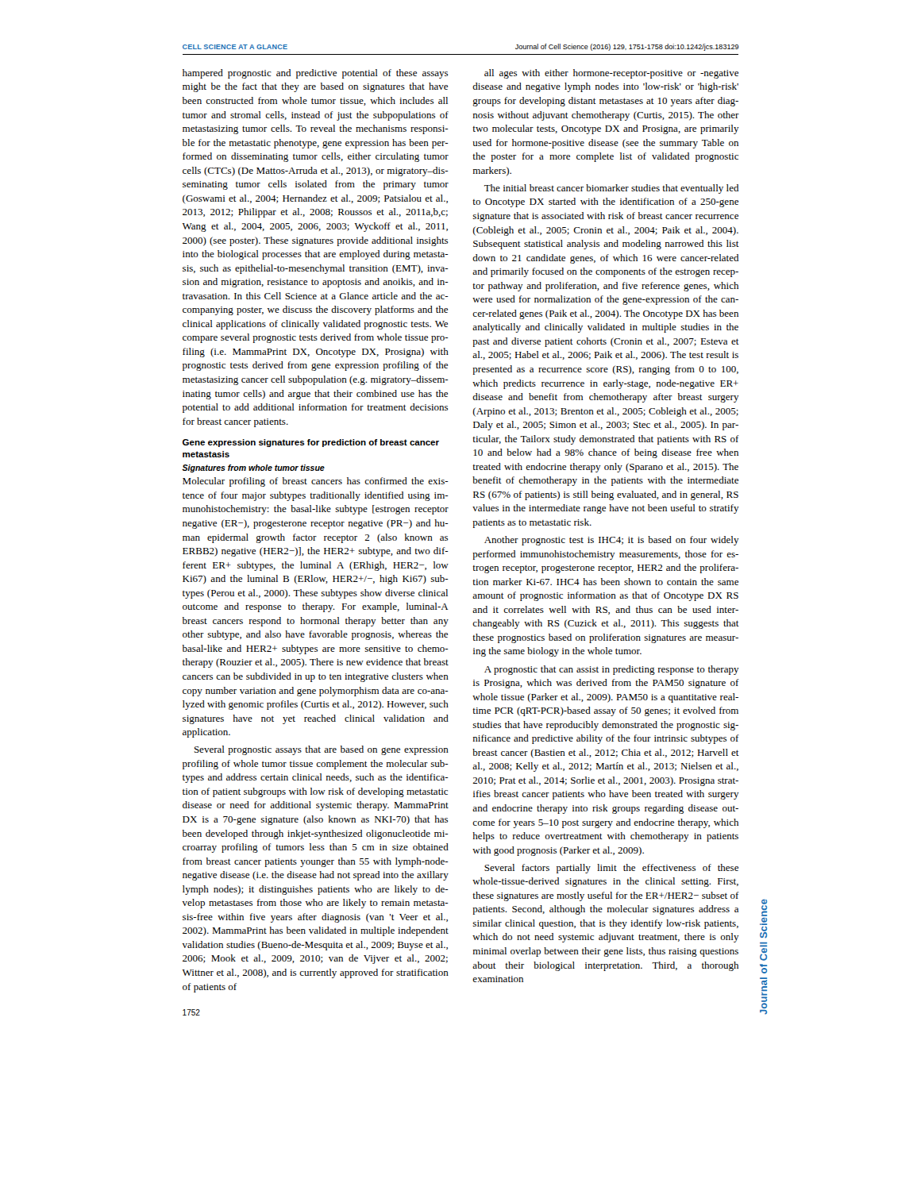Cell Science at a Glance
Journal of Cell Science (2016) 129, 1751-1758 doi:10.1242/jcs.183129
hampered prognostic and predictive potential of these assays might be the fact that they are based on signatures that have been constructed from whole tumor tissue, which includes all tumor and stromal cells, instead of just the subpopulations of metastasizing tumor cells. To reveal the mechanisms responsible for the metastatic phenotype, gene expression has been performed on disseminating tumor cells, either circulating tumor cells (CTCs) (De Mattos-Arruda et al., 2013), or migratory–disseminating tumor cells isolated from the primary tumor (Goswami et al., 2004; Hernandez et al., 2009; Patsialou et al., 2013, 2012; Philippar et al., 2008; Roussos et al., 2011a,b,c; Wang et al., 2004, 2005, 2006, 2003; Wyckoff et al., 2011, 2000) (see poster). These signatures provide additional insights into the biological processes that are employed during metastasis, such as epithelial-to-mesenchymal transition (EMT), invasion and migration, resistance to apoptosis and anoikis, and intravasation. In this Cell Science at a Glance article and the accompanying poster, we discuss the discovery platforms and the clinical applications of clinically validated prognostic tests. We compare several prognostic tests derived from whole tissue profiling (i.e. MammaPrint DX, Oncotype DX, Prosigna) with prognostic tests derived from gene expression profiling of the metastasizing cancer cell subpopulation (e.g. migratory–disseminating tumor cells) and argue that their combined use has the potential to add additional information for treatment decisions for breast cancer patients.
Gene expression signatures for prediction of breast cancer metastasis
Signatures from whole tumor tissue
Molecular profiling of breast cancers has confirmed the existence of four major subtypes traditionally identified using immunohistochemistry: the basal-like subtype [estrogen receptor negative (ER−), progesterone receptor negative (PR−) and human epidermal growth factor receptor 2 (also known as ERBB2) negative (HER2−)], the HER2+ subtype, and two different ER+ subtypes, the luminal A (ERhigh, HER2−, low Ki67) and the luminal B (ERlow, HER2+/−, high Ki67) subtypes (Perou et al., 2000). These subtypes show diverse clinical outcome and response to therapy. For example, luminal-A breast cancers respond to hormonal therapy better than any other subtype, and also have favorable prognosis, whereas the basal-like and HER2+ subtypes are more sensitive to chemotherapy (Rouzier et al., 2005). There is new evidence that breast cancers can be subdivided in up to ten integrative clusters when copy number variation and gene polymorphism data are co-analyzed with genomic profiles (Curtis et al., 2012). However, such signatures have not yet reached clinical validation and application.
Several prognostic assays that are based on gene expression profiling of whole tumor tissue complement the molecular subtypes and address certain clinical needs, such as the identification of patient subgroups with low risk of developing metastatic disease or need for additional systemic therapy. MammaPrint DX is a 70-gene signature (also known as NKI-70) that has been developed through inkjet-synthesized oligonucleotide microarray profiling of tumors less than 5 cm in size obtained from breast cancer patients younger than 55 with lymph-node-negative disease (i.e. the disease had not spread into the axillary lymph nodes); it distinguishes patients who are likely to develop metastases from those who are likely to remain metastasis-free within five years after diagnosis (van 't Veer et al., 2002). MammaPrint has been validated in multiple independent validation studies (Bueno-de-Mesquita et al., 2009; Buyse et al., 2006; Mook et al., 2009, 2010; van de Vijver et al., 2002; Wittner et al., 2008), and is currently approved for stratification of patients of
all ages with either hormone-receptor-positive or -negative disease and negative lymph nodes into 'low-risk' or 'high-risk' groups for developing distant metastases at 10 years after diagnosis without adjuvant chemotherapy (Curtis, 2015). The other two molecular tests, Oncotype DX and Prosigna, are primarily used for hormone-positive disease (see the summary Table on the poster for a more complete list of validated prognostic markers).
The initial breast cancer biomarker studies that eventually led to Oncotype DX started with the identification of a 250-gene signature that is associated with risk of breast cancer recurrence (Cobleigh et al., 2005; Cronin et al., 2004; Paik et al., 2004). Subsequent statistical analysis and modeling narrowed this list down to 21 candidate genes, of which 16 were cancer-related and primarily focused on the components of the estrogen receptor pathway and proliferation, and five reference genes, which were used for normalization of the gene-expression of the cancer-related genes (Paik et al., 2004). The Oncotype DX has been analytically and clinically validated in multiple studies in the past and diverse patient cohorts (Cronin et al., 2007; Esteva et al., 2005; Habel et al., 2006; Paik et al., 2006). The test result is presented as a recurrence score (RS), ranging from 0 to 100, which predicts recurrence in early-stage, node-negative ER+ disease and benefit from chemotherapy after breast surgery (Arpino et al., 2013; Brenton et al., 2005; Cobleigh et al., 2005; Daly et al., 2005; Simon et al., 2003; Stec et al., 2005). In particular, the Tailorx study demonstrated that patients with RS of 10 and below had a 98% chance of being disease free when treated with endocrine therapy only (Sparano et al., 2015). The benefit of chemotherapy in the patients with the intermediate RS (67% of patients) is still being evaluated, and in general, RS values in the intermediate range have not been useful to stratify patients as to metastatic risk.
Another prognostic test is IHC4; it is based on four widely performed immunohistochemistry measurements, those for estrogen receptor, progesterone receptor, HER2 and the proliferation marker Ki-67. IHC4 has been shown to contain the same amount of prognostic information as that of Oncotype DX RS and it correlates well with RS, and thus can be used interchangeably with RS (Cuzick et al., 2011). This suggests that these prognostics based on proliferation signatures are measuring the same biology in the whole tumor.
A prognostic that can assist in predicting response to therapy is Prosigna, which was derived from the PAM50 signature of whole tissue (Parker et al., 2009). PAM50 is a quantitative real-time PCR (qRT-PCR)-based assay of 50 genes; it evolved from studies that have reproducibly demonstrated the prognostic significance and predictive ability of the four intrinsic subtypes of breast cancer (Bastien et al., 2012; Chia et al., 2012; Harvell et al., 2008; Kelly et al., 2012; Martín et al., 2013; Nielsen et al., 2010; Prat et al., 2014; Sorlie et al., 2001, 2003). Prosigna stratifies breast cancer patients who have been treated with surgery and endocrine therapy into risk groups regarding disease outcome for years 5–10 post surgery and endocrine therapy, which helps to reduce overtreatment with chemotherapy in patients with good prognosis (Parker et al., 2009).
Several factors partially limit the effectiveness of these whole-tissue-derived signatures in the clinical setting. First, these signatures are mostly useful for the ER+/HER2− subset of patients. Second, although the molecular signatures address a similar clinical question, that is they identify low-risk patients, which do not need systemic adjuvant treatment, there is only minimal overlap between their gene lists, thus raising questions about their biological interpretation. Third, a thorough examination
1752
Journal of Cell Science